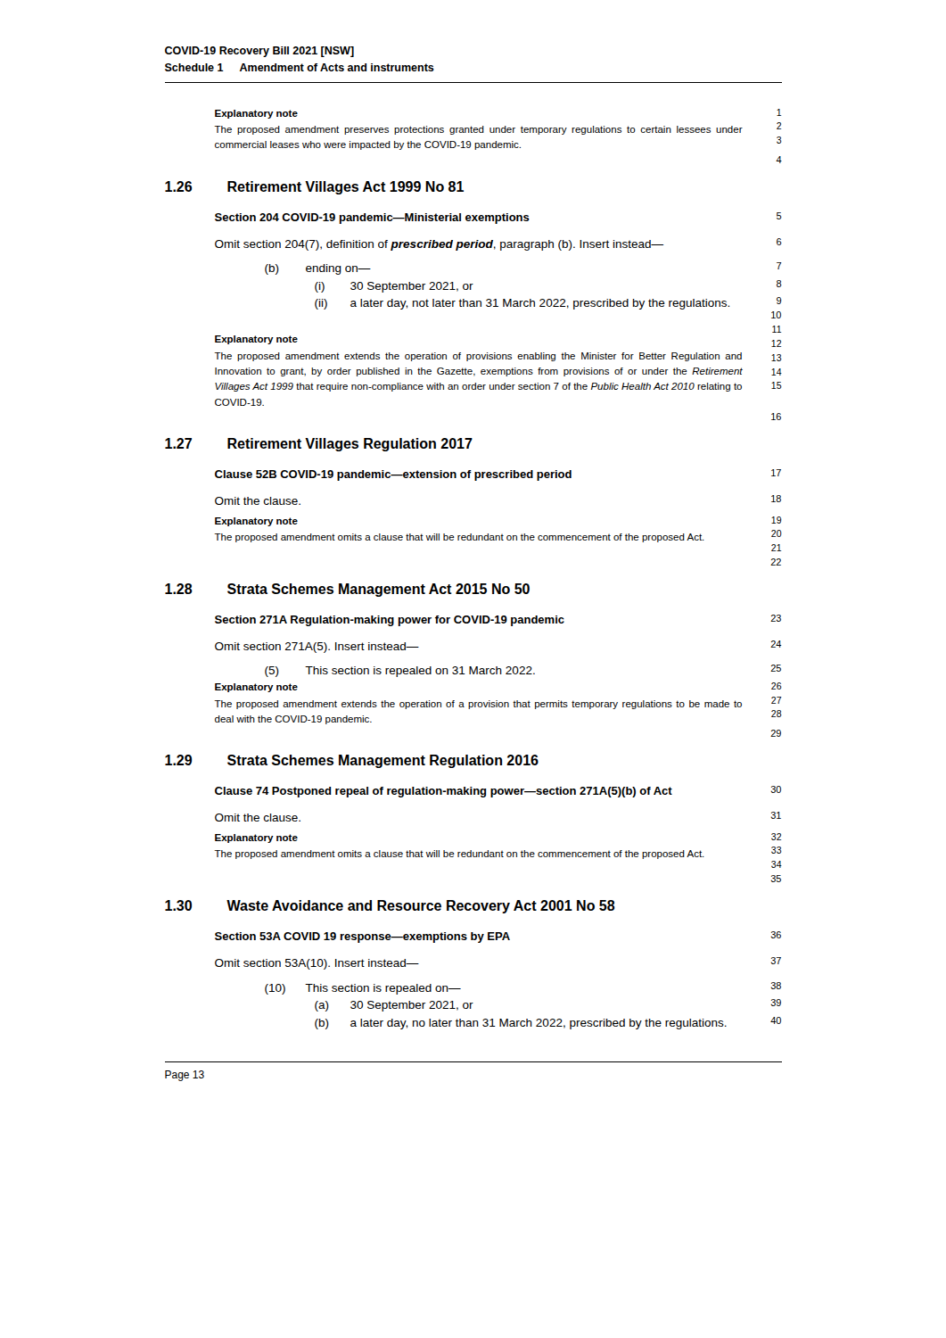COVID-19 Recovery Bill 2021 [NSW]
Schedule 1 Amendment of Acts and instruments
Explanatory note
The proposed amendment preserves protections granted under temporary regulations to certain lessees under commercial leases who were impacted by the COVID-19 pandemic.
1 2 3
1.26 Retirement Villages Act 1999 No 81
4
Section 204 COVID-19 pandemic—Ministerial exemptions
5
Omit section 204(7), definition of prescribed period, paragraph (b). Insert instead—
6
(b) ending on—
7
(i) 30 September 2021, or
8
(ii) a later day, not later than 31 March 2022, prescribed by the regulations.
9 10
Explanatory note
The proposed amendment extends the operation of provisions enabling the Minister for Better Regulation and Innovation to grant, by order published in the Gazette, exemptions from provisions of or under the Retirement Villages Act 1999 that require non-compliance with an order under section 7 of the Public Health Act 2010 relating to COVID-19.
11 12 13 14 15
1.27 Retirement Villages Regulation 2017
16
Clause 52B COVID-19 pandemic—extension of prescribed period
17
Omit the clause.
18
Explanatory note
The proposed amendment omits a clause that will be redundant on the commencement of the proposed Act.
19 20 21
1.28 Strata Schemes Management Act 2015 No 50
22
Section 271A Regulation-making power for COVID-19 pandemic
23
Omit section 271A(5). Insert instead—
24
(5) This section is repealed on 31 March 2022.
25
Explanatory note
The proposed amendment extends the operation of a provision that permits temporary regulations to be made to deal with the COVID-19 pandemic.
26 27 28
1.29 Strata Schemes Management Regulation 2016
29
Clause 74 Postponed repeal of regulation-making power—section 271A(5)(b) of Act
30
Omit the clause.
31
Explanatory note
The proposed amendment omits a clause that will be redundant on the commencement of the proposed Act.
32 33 34
1.30 Waste Avoidance and Resource Recovery Act 2001 No 58
35
Section 53A COVID 19 response—exemptions by EPA
36
Omit section 53A(10). Insert instead—
37
(10) This section is repealed on—
38
(a) 30 September 2021, or
39
(b) a later day, no later than 31 March 2022, prescribed by the regulations.
40
Page 13